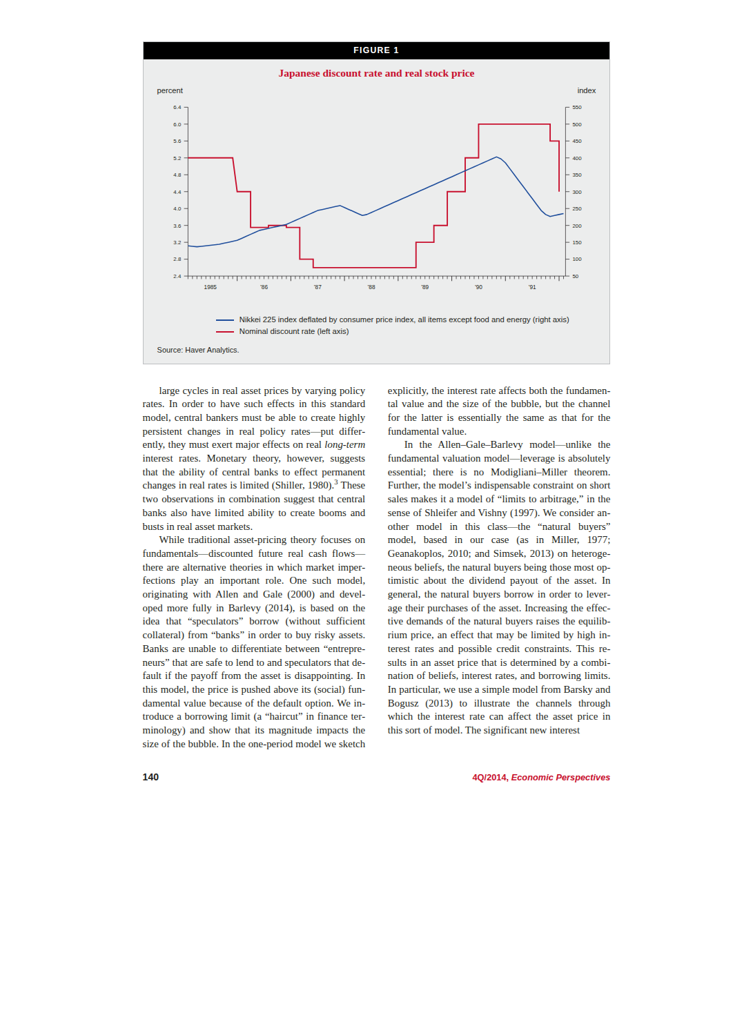FIGURE 1
Japanese discount rate and real stock price
percent index
6.4 6.0 5.6 5.2 4.8 4.4 4.0 3.6 3.2 2.8 2.4 550 500 450 400 350 300 250 200 150 100 50 1985 ’86 ’87 ’88 ’89 ’90 ’91
Nikkei 225 index deflated by consumer price index, all items except food and energy (right axis)
Nominal discount rate (left axis)
Source: Haver Analytics.
large cycles in real asset prices by varying policy rates. In order to have such effects in this standard model, central bankers must be able to create highly persistent changes in real policy rates—put differently, they must exert major effects on real long-term interest rates. Monetary theory, however, suggests that the ability of central banks to effect permanent changes in real rates is limited (Shiller, 1980).3 These two observations in combination suggest that central banks also have limited ability to create booms and busts in real asset markets.
While traditional asset-pricing theory focuses on fundamentals—discounted future real cash flows—there are alternative theories in which market imperfections play an important role. One such model, originating with Allen and Gale (2000) and developed more fully in Barlevy (2014), is based on the idea that “speculators” borrow (without sufficient collateral) from “banks” in order to buy risky assets. Banks are unable to differentiate between “entrepreneurs” that are safe to lend to and speculators that default if the payoff from the asset is disappointing. In this model, the price is pushed above its (social) fundamental value because of the default option. We introduce a borrowing limit (a “haircut” in finance terminology) and show that its magnitude impacts the size of the bubble. In the one-period model we sketch explicitly, the interest rate affects both the fundamental value and the size of the bubble, but the channel for the latter is essentially the same as that for the fundamental value.
In the Allen–Gale–Barlevy model—unlike the fundamental valuation model—leverage is absolutely essential; there is no Modigliani–Miller theorem. Further, the model’s indispensable constraint on short sales makes it a model of “limits to arbitrage,” in the sense of Shleifer and Vishny (1997). We consider another model in this class—the “natural buyers” model, based in our case (as in Miller, 1977; Geanakoplos, 2010; and Simsek, 2013) on heterogeneous beliefs, the natural buyers being those most optimistic about the dividend payout of the asset. In general, the natural buyers borrow in order to leverage their purchases of the asset. Increasing the effective demands of the natural buyers raises the equilibrium price, an effect that may be limited by high interest rates and possible credit constraints. This results in an asset price that is determined by a combination of beliefs, interest rates, and borrowing limits. In particular, we use a simple model from Barsky and Bogusz (2013) to illustrate the channels through which the interest rate can affect the asset price in this sort of model. The significant new interest
140
4Q/2014, Economic Perspectives